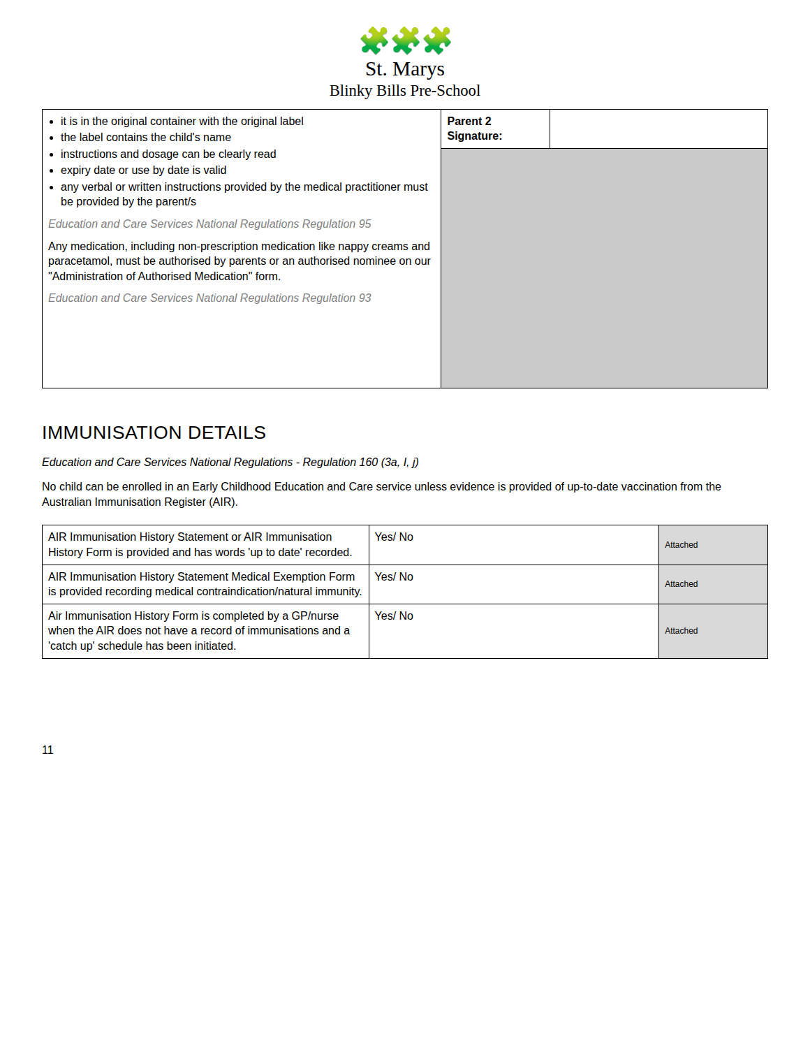🧩🧩🧩
St. Marys
Blinky Bills Pre-School
| it is in the original container with the original label the label contains the child's name instructions and dosage can be clearly read expiry date or use by date is valid any verbal or written instructions provided by the medical practitioner must be provided by the parent/s Education and Care Services National Regulations Regulation 95 Any medication, including non-prescription medication like nappy creams and paracetamol, must be authorised by parents or an authorised nominee on our "Administration of Authorised Medication" form. Education and Care Services National Regulations Regulation 93 | Parent 2 Signature: | |
IMMUNISATION DETAILS
Education and Care Services National Regulations - Regulation 160 (3a, I, j)
No child can be enrolled in an Early Childhood Education and Care service unless evidence is provided of up-to-date vaccination from the Australian Immunisation Register (AIR).
| AIR Immunisation History Statement or AIR Immunisation History Form is provided and has words 'up to date' recorded. | Yes/ No | Attached |
| AIR Immunisation History Statement Medical Exemption Form is provided recording medical contraindication/natural immunity. | Yes/ No | Attached |
| Air Immunisation History Form is completed by a GP/nurse when the AIR does not have a record of immunisations and a 'catch up' schedule has been initiated. | Yes/ No | Attached |
11